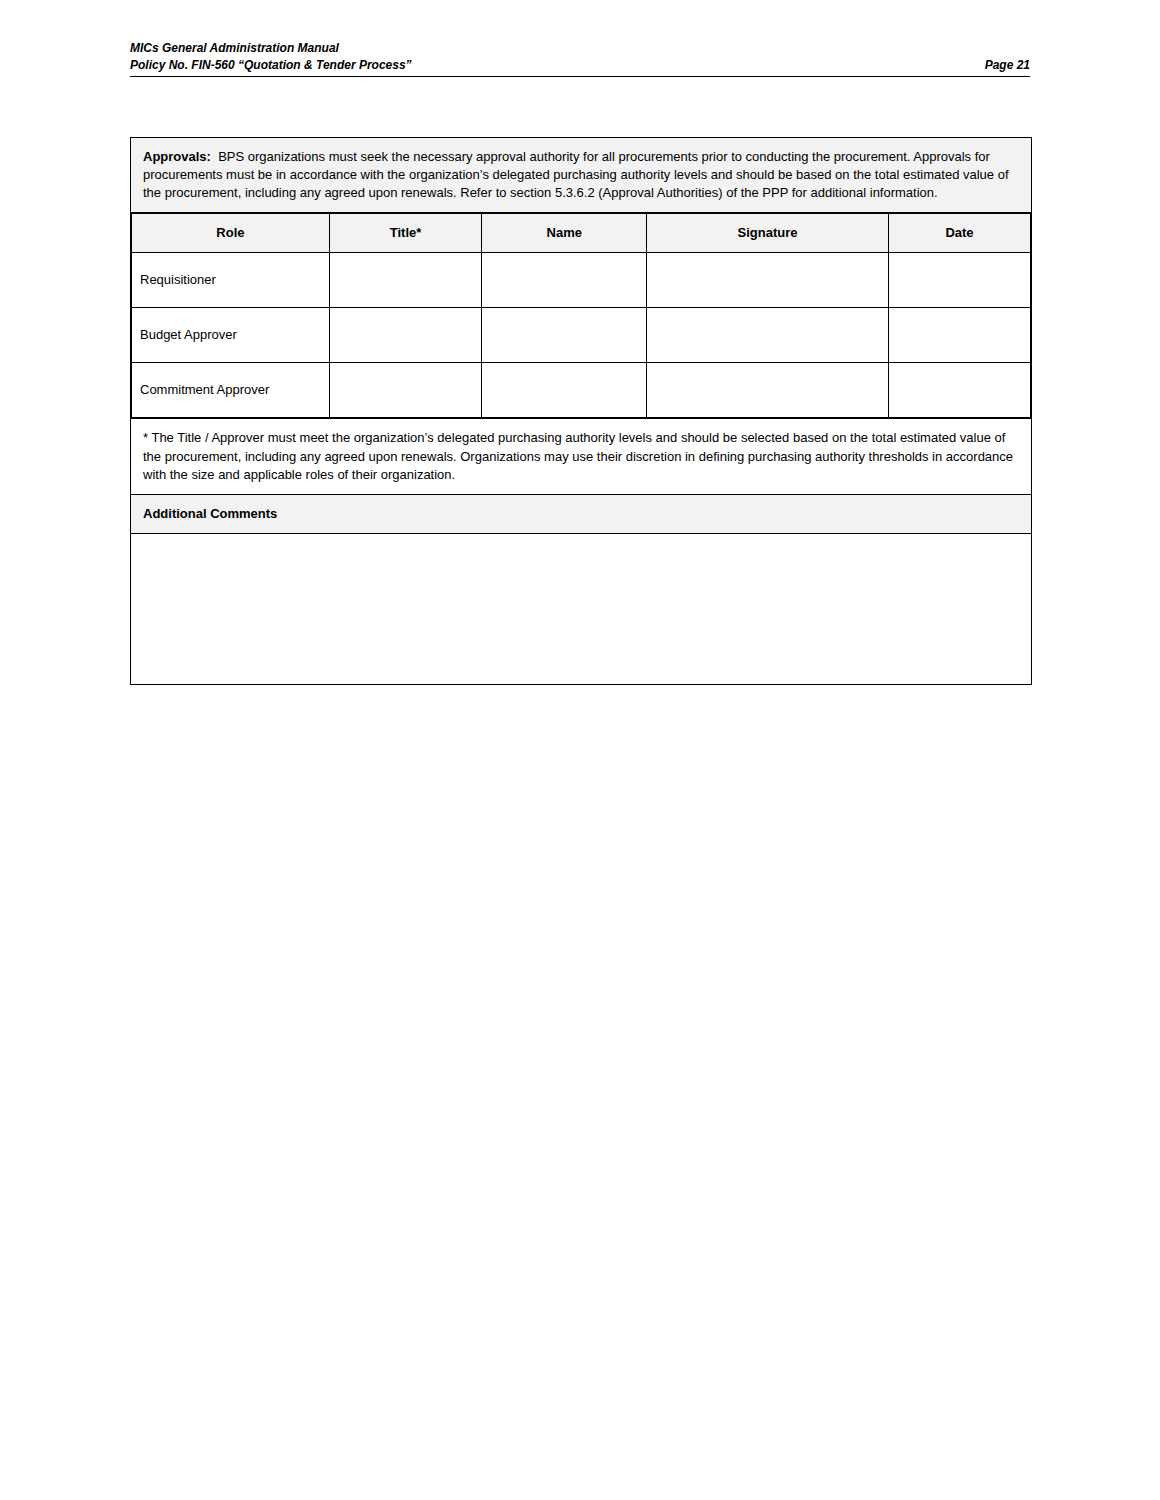MICs General Administration Manual
Policy No. FIN-560 “Quotation & Tender Process” Page 21
Approvals: BPS organizations must seek the necessary approval authority for all procurements prior to conducting the procurement. Approvals for procurements must be in accordance with the organization’s delegated purchasing authority levels and should be based on the total estimated value of the procurement, including any agreed upon renewals. Refer to section 5.3.6.2 (Approval Authorities) of the PPP for additional information.
| Role | Title* | Name | Signature | Date |
| --- | --- | --- | --- | --- |
| Requisitioner | | | | |
| Budget Approver | | | | |
| Commitment Approver | | | | |
* The Title / Approver must meet the organization’s delegated purchasing authority levels and should be selected based on the total estimated value of the procurement, including any agreed upon renewals. Organizations may use their discretion in defining purchasing authority thresholds in accordance with the size and applicable roles of their organization.
Additional Comments